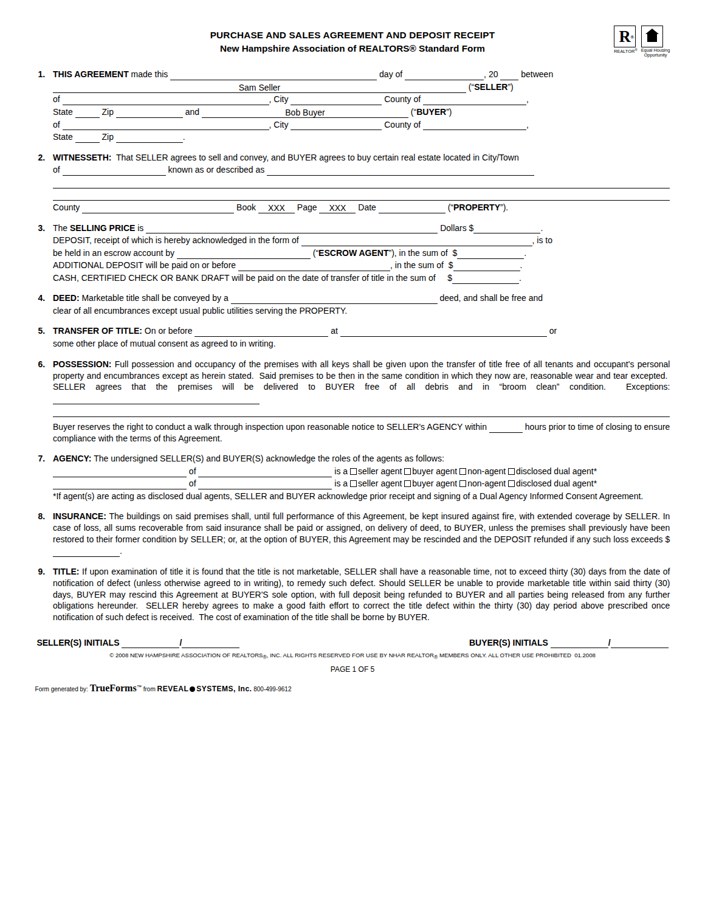R®
REALTOR®
Equal Housing
Opportunity
PURCHASE AND SALES AGREEMENT AND DEPOSIT RECEIPT
New Hampshire Association of REALTORS® Standard Form
THIS AGREEMENT made this day of , 20 between Sam Seller (“SELLER”) of , City County of , State Zip and Bob Buyer (“BUYER”) of , City County of , State Zip .
WITNESSETH: That SELLER agrees to sell and convey, and BUYER agrees to buy certain real estate located in City/Town of known as or described as County Book XXX Page XXX Date (“PROPERTY”).
The SELLING PRICE is Dollars $ . DEPOSIT, receipt of which is hereby acknowledged in the form of , is to be held in an escrow account by (“ESCROW AGENT”), in the sum of $ . ADDITIONAL DEPOSIT will be paid on or before , in the sum of $ . CASH, CERTIFIED CHECK OR BANK DRAFT will be paid on the date of transfer of title in the sum of $ .
DEED: Marketable title shall be conveyed by a deed, and shall be free and clear of all encumbrances except usual public utilities serving the PROPERTY.
TRANSFER OF TITLE: On or before at or some other place of mutual consent as agreed to in writing.
POSSESSION: Full possession and occupancy of the premises with all keys shall be given upon the transfer of title free of all tenants and occupant's personal property and encumbrances except as herein stated. Said premises to be then in the same condition in which they now are, reasonable wear and tear excepted. SELLER agrees that the premises will be delivered to BUYER free of all debris and in “broom clean” condition. Exceptions: Buyer reserves the right to conduct a walk through inspection upon reasonable notice to SELLER's AGENCY within hours prior to time of closing to ensure compliance with the terms of this Agreement.
AGENCY: The undersigned SELLER(S) and BUYER(S) acknowledge the roles of the agents as follows: of is a seller agent buyer agent non-agent disclosed dual agent* of is a seller agent buyer agent non-agent disclosed dual agent* *If agent(s) are acting as disclosed dual agents, SELLER and BUYER acknowledge prior receipt and signing of a Dual Agency Informed Consent Agreement.
INSURANCE: The buildings on said premises shall, until full performance of this Agreement, be kept insured against fire, with extended coverage by SELLER. In case of loss, all sums recoverable from said insurance shall be paid or assigned, on delivery of deed, to BUYER, unless the premises shall previously have been restored to their former condition by SELLER; or, at the option of BUYER, this Agreement may be rescinded and the DEPOSIT refunded if any such loss exceeds $ .
TITLE: If upon examination of title it is found that the title is not marketable, SELLER shall have a reasonable time, not to exceed thirty (30) days from the date of notification of defect (unless otherwise agreed to in writing), to remedy such defect. Should SELLER be unable to provide marketable title within said thirty (30) days, BUYER may rescind this Agreement at BUYER'S sole option, with full deposit being refunded to BUYER and all parties being released from any further obligations hereunder. SELLER hereby agrees to make a good faith effort to correct the title defect within the thirty (30) day period above prescribed once notification of such defect is received. The cost of examination of the title shall be borne by BUYER.
SELLER(S) INITIALS / BUYER(S) INITIALS /
© 2008 NEW HAMPSHIRE ASSOCIATION OF REALTORS®, INC. ALL RIGHTS RESERVED FOR USE BY NHAR REALTOR® MEMBERS ONLY. ALL OTHER USE PROHIBITED 01.2008
PAGE 1 OF 5
Form generated by: TrueForms™ from REVEAL SYSTEMS, Inc. 800-499-9612